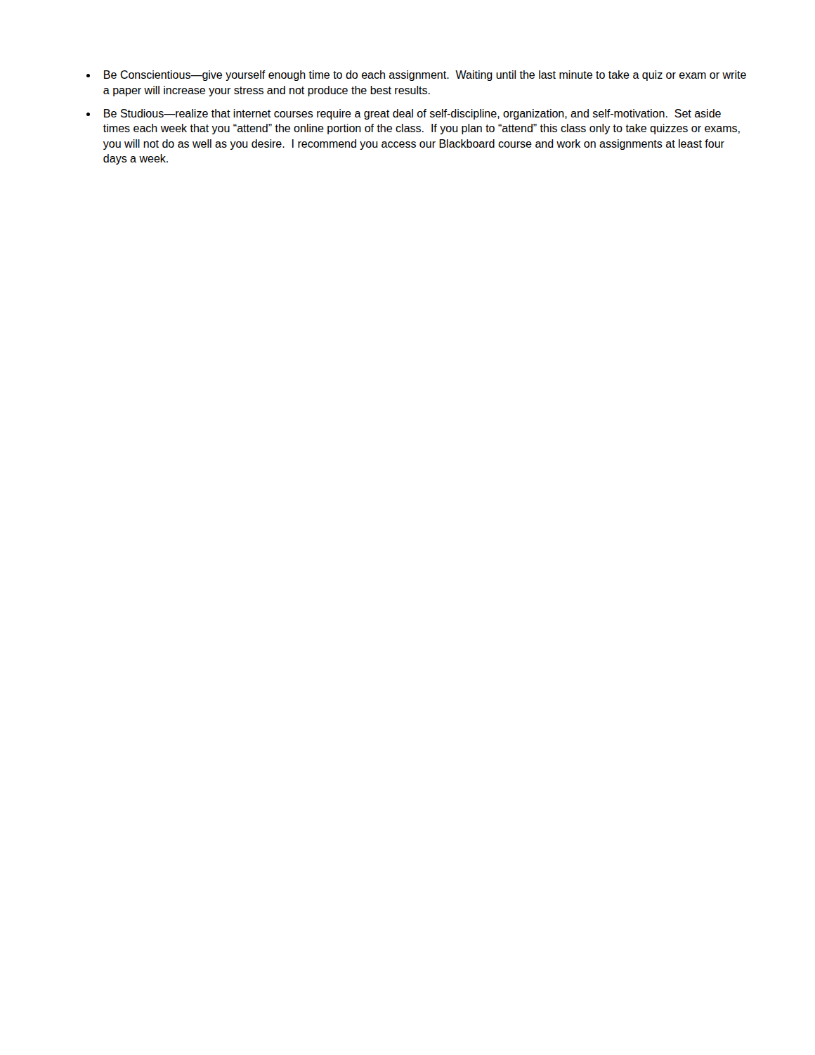Be Conscientious—give yourself enough time to do each assignment. Waiting until the last minute to take a quiz or exam or write a paper will increase your stress and not produce the best results.
Be Studious—realize that internet courses require a great deal of self-discipline, organization, and self-motivation. Set aside times each week that you “attend” the online portion of the class. If you plan to “attend” this class only to take quizzes or exams, you will not do as well as you desire. I recommend you access our Blackboard course and work on assignments at least four days a week.